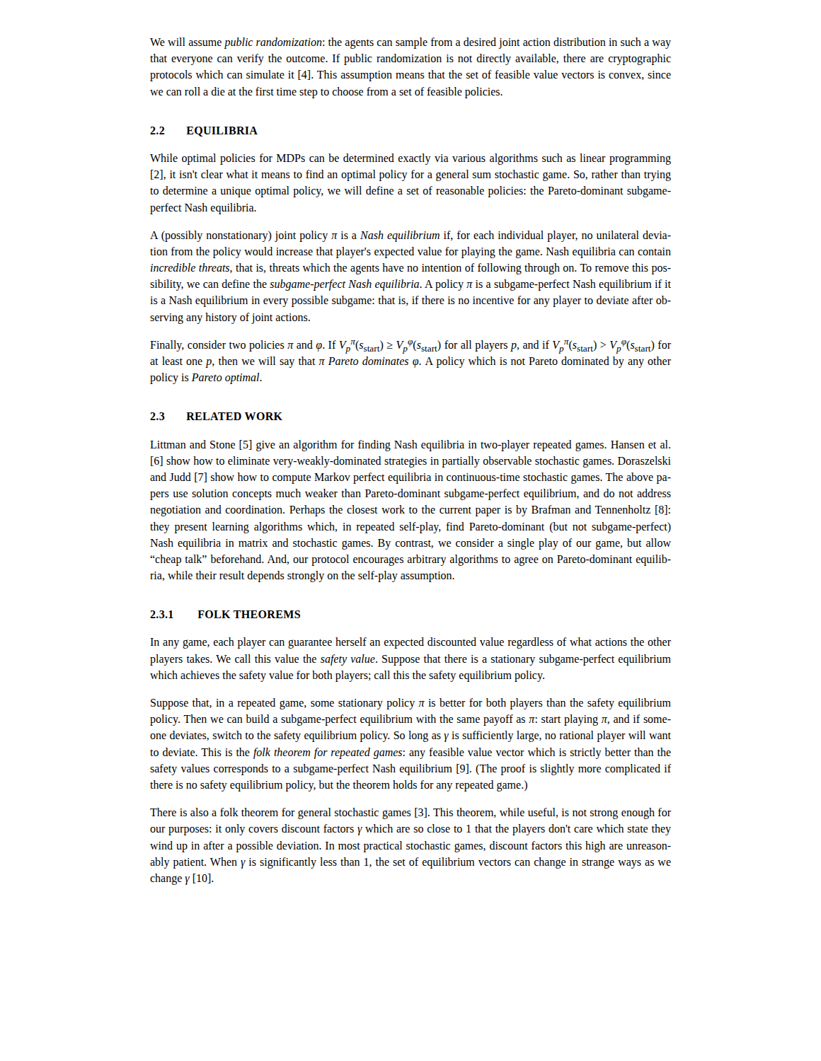We will assume public randomization: the agents can sample from a desired joint action distribution in such a way that everyone can verify the outcome. If public randomization is not directly available, there are cryptographic protocols which can simulate it [4]. This assumption means that the set of feasible value vectors is convex, since we can roll a die at the first time step to choose from a set of feasible policies.
2.2 EQUILIBRIA
While optimal policies for MDPs can be determined exactly via various algorithms such as linear programming [2], it isn't clear what it means to find an optimal policy for a general sum stochastic game. So, rather than trying to determine a unique optimal policy, we will define a set of reasonable policies: the Pareto-dominant subgame-perfect Nash equilibria.
A (possibly nonstationary) joint policy π is a Nash equilibrium if, for each individual player, no unilateral deviation from the policy would increase that player's expected value for playing the game. Nash equilibria can contain incredible threats, that is, threats which the agents have no intention of following through on. To remove this possibility, we can define the subgame-perfect Nash equilibria. A policy π is a subgame-perfect Nash equilibrium if it is a Nash equilibrium in every possible subgame: that is, if there is no incentive for any player to deviate after observing any history of joint actions.
Finally, consider two policies π and φ. If Vpπ(sstart) ≥ Vpφ(sstart) for all players p, and if Vpπ(sstart) > Vpφ(sstart) for at least one p, then we will say that π Pareto dominates φ. A policy which is not Pareto dominated by any other policy is Pareto optimal.
2.3 RELATED WORK
Littman and Stone [5] give an algorithm for finding Nash equilibria in two-player repeated games. Hansen et al. [6] show how to eliminate very-weakly-dominated strategies in partially observable stochastic games. Doraszelski and Judd [7] show how to compute Markov perfect equilibria in continuous-time stochastic games. The above papers use solution concepts much weaker than Pareto-dominant subgame-perfect equilibrium, and do not address negotiation and coordination. Perhaps the closest work to the current paper is by Brafman and Tennenholtz [8]: they present learning algorithms which, in repeated self-play, find Pareto-dominant (but not subgame-perfect) Nash equilibria in matrix and stochastic games. By contrast, we consider a single play of our game, but allow “cheap talk” beforehand. And, our protocol encourages arbitrary algorithms to agree on Pareto-dominant equilibria, while their result depends strongly on the self-play assumption.
2.3.1 FOLK THEOREMS
In any game, each player can guarantee herself an expected discounted value regardless of what actions the other players takes. We call this value the safety value. Suppose that there is a stationary subgame-perfect equilibrium which achieves the safety value for both players; call this the safety equilibrium policy.
Suppose that, in a repeated game, some stationary policy π is better for both players than the safety equilibrium policy. Then we can build a subgame-perfect equilibrium with the same payoff as π: start playing π, and if someone deviates, switch to the safety equilibrium policy. So long as γ is sufficiently large, no rational player will want to deviate. This is the folk theorem for repeated games: any feasible value vector which is strictly better than the safety values corresponds to a subgame-perfect Nash equilibrium [9]. (The proof is slightly more complicated if there is no safety equilibrium policy, but the theorem holds for any repeated game.)
There is also a folk theorem for general stochastic games [3]. This theorem, while useful, is not strong enough for our purposes: it only covers discount factors γ which are so close to 1 that the players don't care which state they wind up in after a possible deviation. In most practical stochastic games, discount factors this high are unreasonably patient. When γ is significantly less than 1, the set of equilibrium vectors can change in strange ways as we change γ [10].